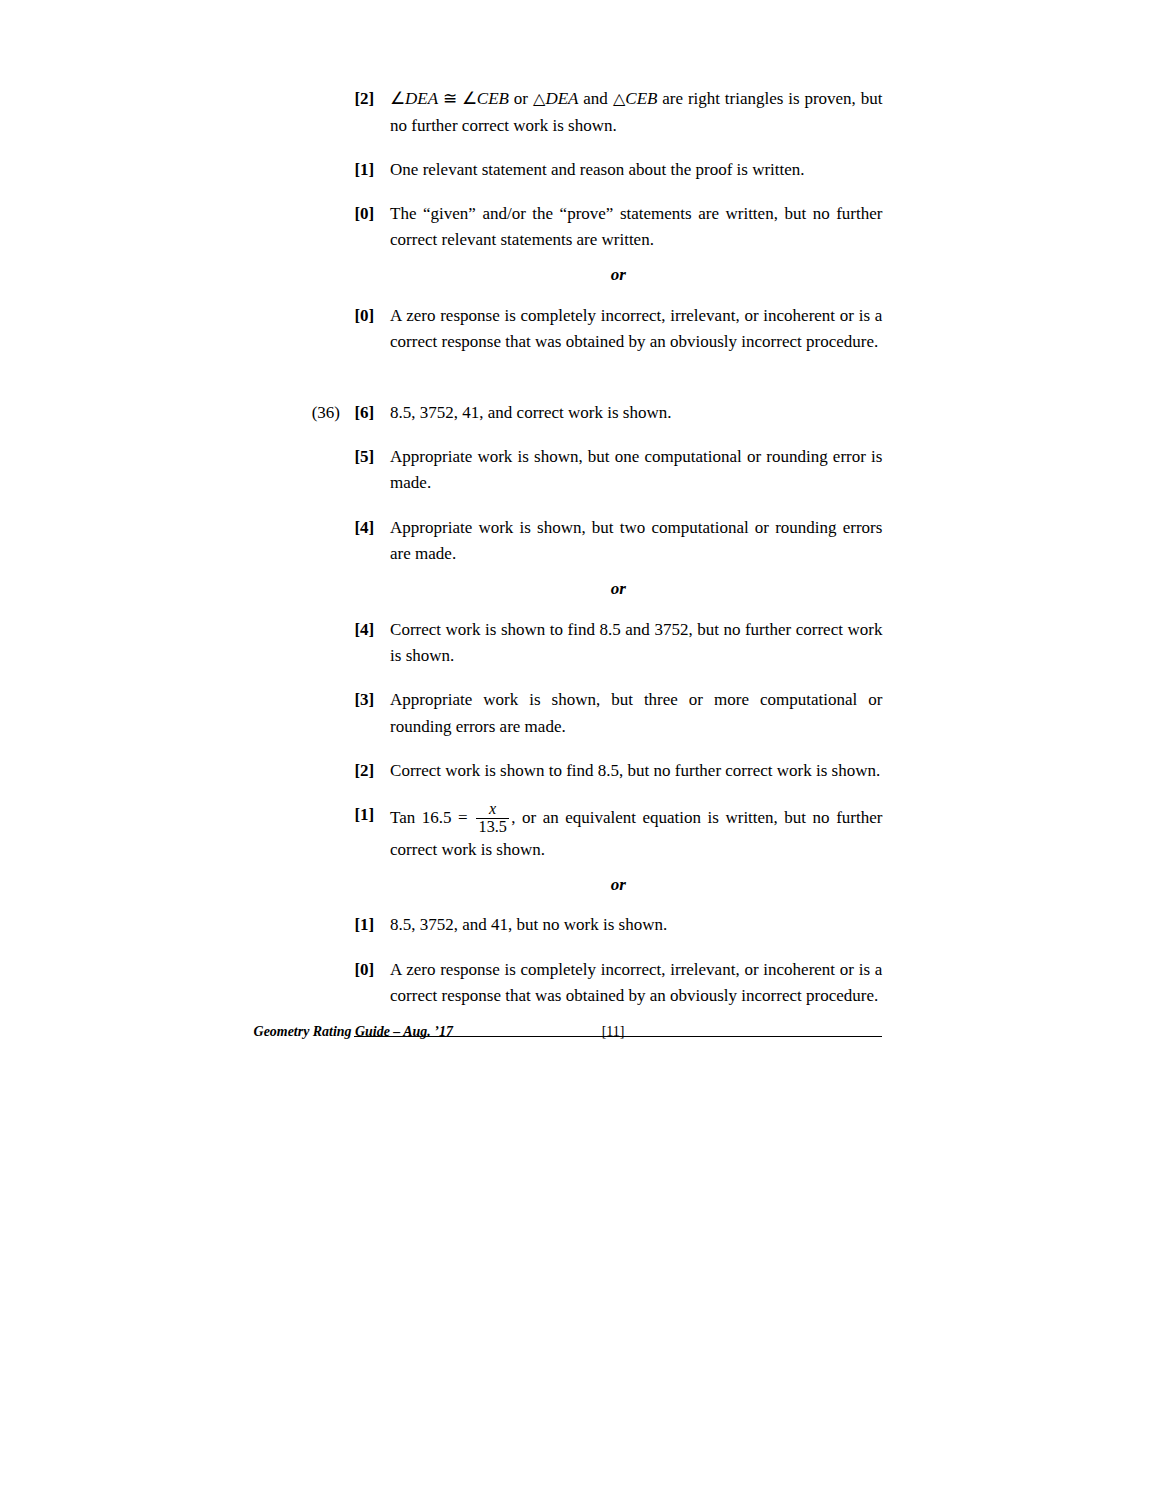[2]
∠DEA ≅ ∠CEB or △DEA and △CEB are right triangles is proven, but no further correct work is shown.
[1]
One relevant statement and reason about the proof is written.
[0]
The “given” and/or the “prove” statements are written, but no further correct relevant statements are written.
or
[0]
A zero response is completely incorrect, irrelevant, or incoherent or is a correct response that was obtained by an obviously incorrect procedure.
(36)
[6]
8.5, 3752, 41, and correct work is shown.
[5]
Appropriate work is shown, but one computational or rounding error is made.
[4]
Appropriate work is shown, but two computational or rounding errors are made.
or
[4]
Correct work is shown to find 8.5 and 3752, but no further correct work is shown.
[3]
Appropriate work is shown, but three or more computational or rounding errors are made.
[2]
Correct work is shown to find 8.5, but no further correct work is shown.
[1]
Tan 16.5 = x 13.5, or an equivalent equation is written, but no further correct work is shown.
or
[1]
8.5, 3752, and 41, but no work is shown.
[0]
A zero response is completely incorrect, irrelevant, or incoherent or is a correct response that was obtained by an obviously incorrect procedure.
Geometry Rating Guide – Aug. ’17 [11]